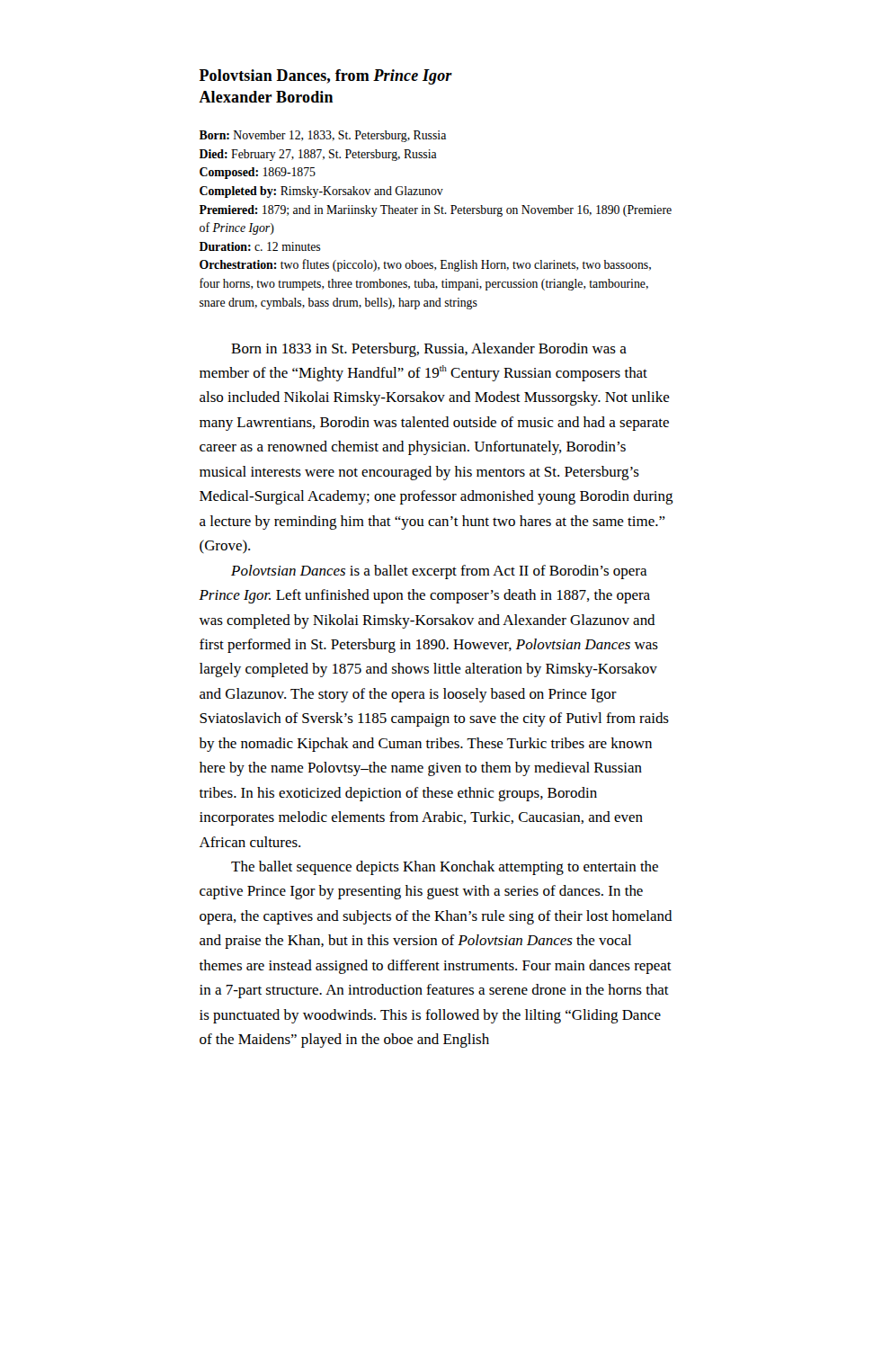Polovtsian Dances, from Prince Igor
Alexander Borodin
Born: November 12, 1833, St. Petersburg, Russia
Died: February 27, 1887, St. Petersburg, Russia
Composed: 1869-1875
Completed by: Rimsky-Korsakov and Glazunov
Premiered: 1879; and in Mariinsky Theater in St. Petersburg on November 16, 1890 (Premiere of Prince Igor)
Duration: c. 12 minutes
Orchestration: two flutes (piccolo), two oboes, English Horn, two clarinets, two bassoons, four horns, two trumpets, three trombones, tuba, timpani, percussion (triangle, tambourine, snare drum, cymbals, bass drum, bells), harp and strings
Born in 1833 in St. Petersburg, Russia, Alexander Borodin was a member of the “Mighty Handful” of 19th Century Russian composers that also included Nikolai Rimsky-Korsakov and Modest Mussorgsky. Not unlike many Lawrentians, Borodin was talented outside of music and had a separate career as a renowned chemist and physician. Unfortunately, Borodin’s musical interests were not encouraged by his mentors at St. Petersburg’s Medical-Surgical Academy; one professor admonished young Borodin during a lecture by reminding him that “you can’t hunt two hares at the same time.” (Grove).
Polovtsian Dances is a ballet excerpt from Act II of Borodin’s opera Prince Igor. Left unfinished upon the composer’s death in 1887, the opera was completed by Nikolai Rimsky-Korsakov and Alexander Glazunov and first performed in St. Petersburg in 1890. However, Polovtsian Dances was largely completed by 1875 and shows little alteration by Rimsky-Korsakov and Glazunov. The story of the opera is loosely based on Prince Igor Sviatoslavich of Sversk’s 1185 campaign to save the city of Putivl from raids by the nomadic Kipchak and Cuman tribes. These Turkic tribes are known here by the name Polovtsy–the name given to them by medieval Russian tribes. In his exoticized depiction of these ethnic groups, Borodin incorporates melodic elements from Arabic, Turkic, Caucasian, and even African cultures.
The ballet sequence depicts Khan Konchak attempting to entertain the captive Prince Igor by presenting his guest with a series of dances. In the opera, the captives and subjects of the Khan’s rule sing of their lost homeland and praise the Khan, but in this version of Polovtsian Dances the vocal themes are instead assigned to different instruments. Four main dances repeat in a 7-part structure. An introduction features a serene drone in the horns that is punctuated by woodwinds. This is followed by the lilting “Gliding Dance of the Maidens” played in the oboe and English